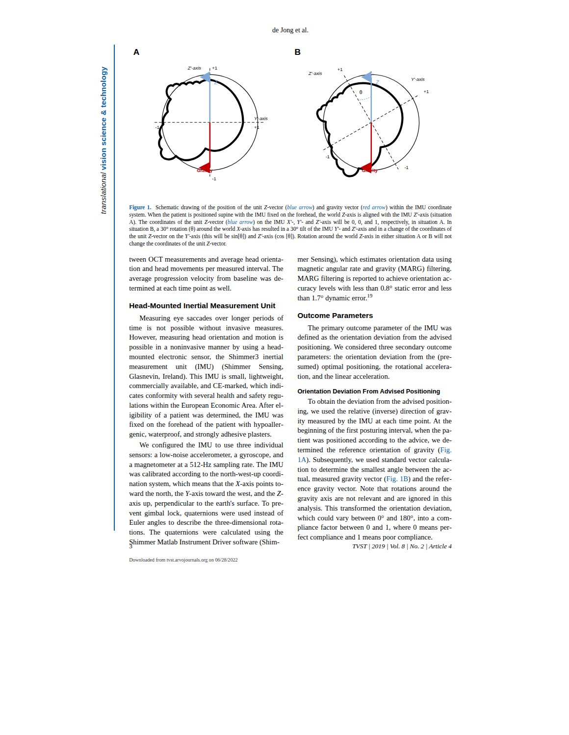translational vision science & technology
de Jong et al.
A Z Gravity Z′-axis +1 Y′-axis +1 -1 -1
B θ Z Gravity Z′-axis +1 Y′-axis +1 -1 -1
Figure 1. Schematic drawing of the position of the unit Z-vector (blue arrow) and gravity vector (red arrow) within the IMU coordinate system. When the patient is positioned supine with the IMU fixed on the forehead, the world Z-axis is aligned with the IMU Z′-axis (situation A). The coordinates of the unit Z-vector (blue arrow) on the IMU X′-, Y′- and Z′-axis will be 0, 0, and 1, respectively, in situation A. In situation B, a 30° rotation (θ) around the world X-axis has resulted in a 30° tilt of the IMU Y′- and Z′-axis and in a change of the coordinates of the unit Z-vector on the Y′-axis (this will be sin[θ]) and Z′-axis (cos [θ]). Rotation around the world Z-axis in either situation A or B will not change the coordinates of the unit Z-vector.
tween OCT measurements and average head orientation and head movements per measured interval. The average progression velocity from baseline was determined at each time point as well.
Head-Mounted Inertial Measurement Unit
Measuring eye saccades over longer periods of time is not possible without invasive measures. However, measuring head orientation and motion is possible in a noninvasive manner by using a head-mounted electronic sensor, the Shimmer3 inertial measurement unit (IMU) (Shimmer Sensing, Glasnevin, Ireland). This IMU is small, lightweight, commercially available, and CE-marked, which indicates conformity with several health and safety regulations within the European Economic Area. After eligibility of a patient was determined, the IMU was fixed on the forehead of the patient with hypoallergenic, waterproof, and strongly adhesive plasters.
We configured the IMU to use three individual sensors: a low-noise accelerometer, a gyroscope, and a magnetometer at a 512-Hz sampling rate. The IMU was calibrated according to the north-west-up coordination system, which means that the X-axis points toward the north, the Y-axis toward the west, and the Z-axis up, perpendicular to the earth's surface. To prevent gimbal lock, quaternions were used instead of Euler angles to describe the three-dimensional rotations. The quaternions were calculated using the Shimmer Matlab Instrument Driver software (Shim-
mer Sensing), which estimates orientation data using magnetic angular rate and gravity (MARG) filtering. MARG filtering is reported to achieve orientation accuracy levels with less than 0.8° static error and less than 1.7° dynamic error.19
Outcome Parameters
The primary outcome parameter of the IMU was defined as the orientation deviation from the advised positioning. We considered three secondary outcome parameters: the orientation deviation from the (presumed) optimal positioning, the rotational acceleration, and the linear acceleration.
Orientation Deviation From Advised Positioning
To obtain the deviation from the advised positioning, we used the relative (inverse) direction of gravity measured by the IMU at each time point. At the beginning of the first posturing interval, when the patient was positioned according to the advice, we determined the reference orientation of gravity (Fig. 1A). Subsequently, we used standard vector calculation to determine the smallest angle between the actual, measured gravity vector (Fig. 1B) and the reference gravity vector. Note that rotations around the gravity axis are not relevant and are ignored in this analysis. This transformed the orientation deviation, which could vary between 0° and 180°, into a compliance factor between 0 and 1, where 0 means perfect compliance and 1 means poor compliance.
3 TVST | 2019 | Vol. 8 | No. 2 | Article 4
Downloaded from tvst.arvojournals.org on 06/28/2022